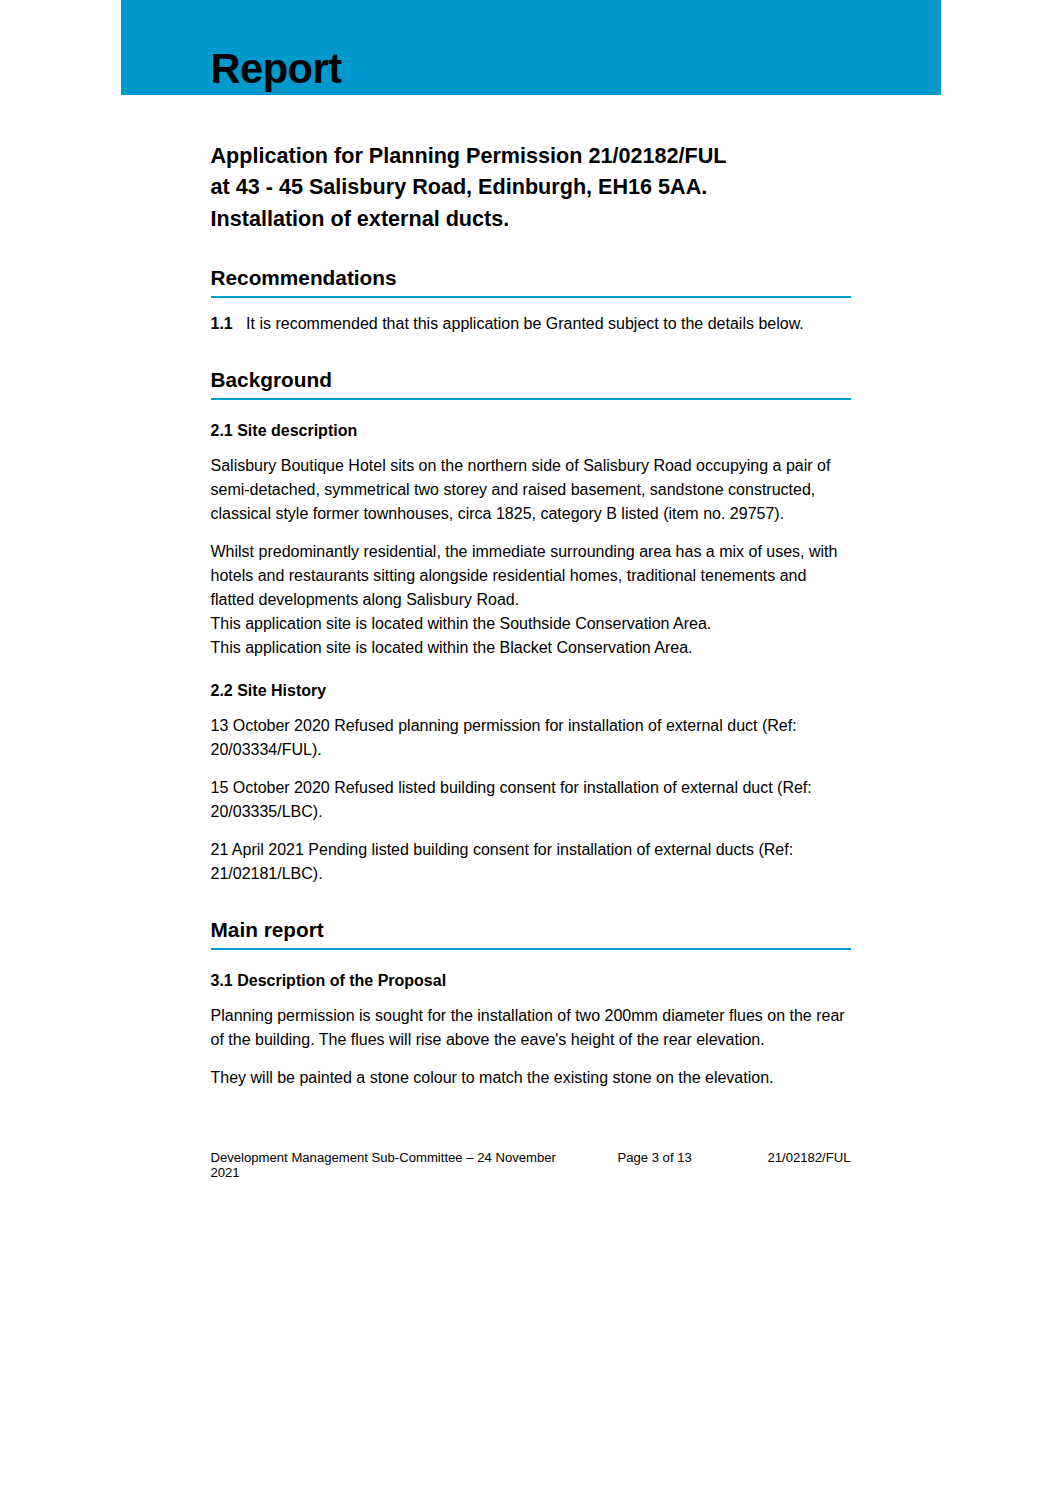Report
Application for Planning Permission 21/02182/FUL
at 43 - 45 Salisbury Road, Edinburgh, EH16 5AA.
Installation of external ducts.
Recommendations
1.1 It is recommended that this application be Granted subject to the details below.
Background
2.1 Site description
Salisbury Boutique Hotel sits on the northern side of Salisbury Road occupying a pair of semi-detached, symmetrical two storey and raised basement, sandstone constructed, classical style former townhouses, circa 1825, category B listed (item no. 29757).
Whilst predominantly residential, the immediate surrounding area has a mix of uses, with hotels and restaurants sitting alongside residential homes, traditional tenements and flatted developments along Salisbury Road.
This application site is located within the Southside Conservation Area.
This application site is located within the Blacket Conservation Area.
2.2 Site History
13 October 2020 Refused planning permission for installation of external duct (Ref: 20/03334/FUL).
15 October 2020 Refused listed building consent for installation of external duct (Ref: 20/03335/LBC).
21 April 2021 Pending listed building consent for installation of external ducts (Ref: 21/02181/LBC).
Main report
3.1 Description of the Proposal
Planning permission is sought for the installation of two 200mm diameter flues on the rear of the building. The flues will rise above the eave's height of the rear elevation.
They will be painted a stone colour to match the existing stone on the elevation.
Development Management Sub-Committee – 24 November 2021 Page 3 of 13 21/02182/FUL